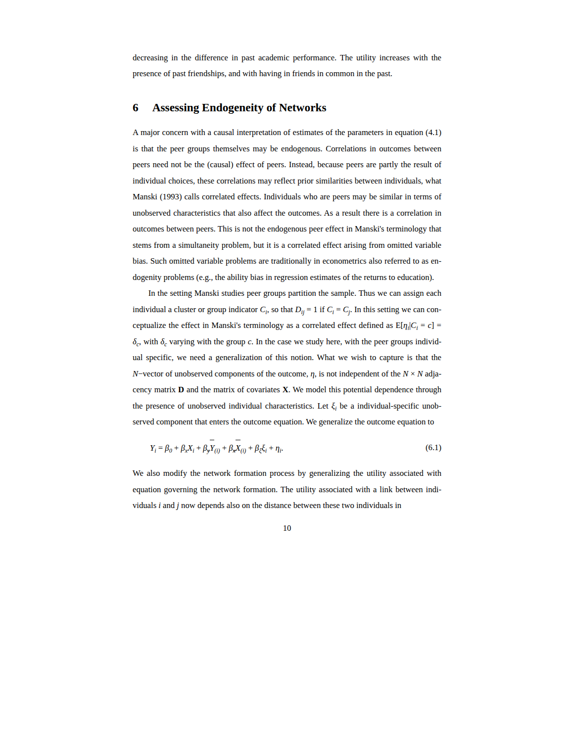decreasing in the difference in past academic performance. The utility increases with the presence of past friendships, and with having in friends in common in the past.
6 Assessing Endogeneity of Networks
A major concern with a causal interpretation of estimates of the parameters in equation (4.1) is that the peer groups themselves may be endogenous. Correlations in outcomes between peers need not be the (causal) effect of peers. Instead, because peers are partly the result of individual choices, these correlations may reflect prior similarities between individuals, what Manski (1993) calls correlated effects. Individuals who are peers may be similar in terms of unobserved characteristics that also affect the outcomes. As a result there is a correlation in outcomes between peers. This is not the endogenous peer effect in Manski's terminology that stems from a simultaneity problem, but it is a correlated effect arising from omitted variable bias. Such omitted variable problems are traditionally in econometrics also referred to as endogenity problems (e.g., the ability bias in regression estimates of the returns to education).
In the setting Manski studies peer groups partition the sample. Thus we can assign each individual a cluster or group indicator Ci, so that Dij = 1 if Ci = Cj. In this setting we can conceptualize the effect in Manski's terminology as a correlated effect defined as E[ηi|Ci = c] = δc, with δc varying with the group c. In the case we study here, with the peer groups individual specific, we need a generalization of this notion. What we wish to capture is that the N−vector of unobserved components of the outcome, η, is not independent of the N × N adjacency matrix D and the matrix of covariates X. We model this potential dependence through the presence of unobserved individual characteristics. Let ξi be a individual-specific unobserved component that enters the outcome equation. We generalize the outcome equation to
Yi = β0 + βxXi + β y Y(i) + β x X(i) + βξξi + ηi. (6.1)
We also modify the network formation process by generalizing the utility associated with equation governing the network formation. The utility associated with a link between individuals i and j now depends also on the distance between these two individuals in
10